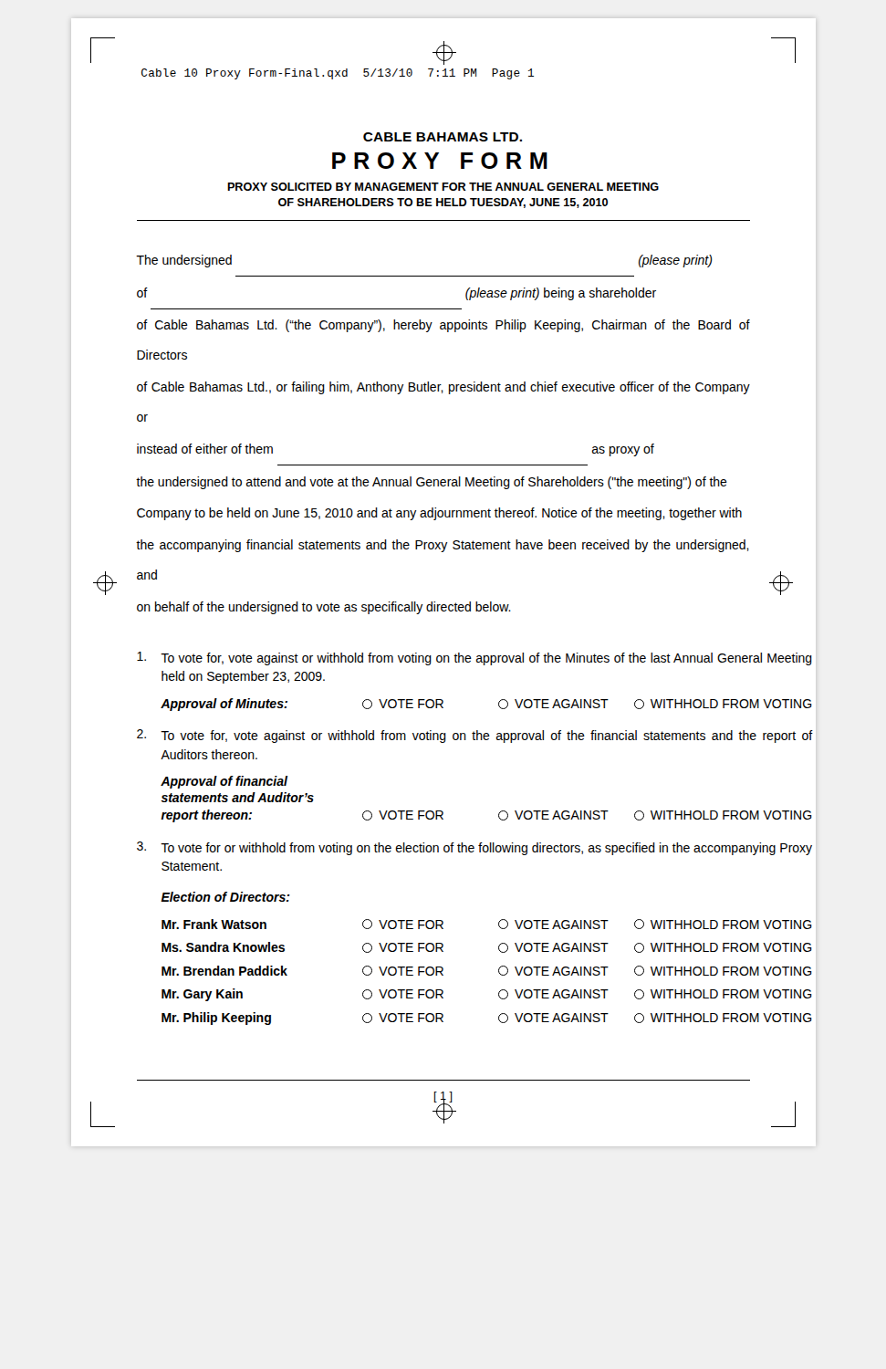Cable 10 Proxy Form-Final.qxd 5/13/10 7:11 PM Page 1
CABLE BAHAMAS LTD.
PROXY FORM
PROXY SOLICITED BY MANAGEMENT FOR THE ANNUAL GENERAL MEETING
OF SHAREHOLDERS TO BE HELD TUESDAY, JUNE 15, 2010
The undersigned (please print)
of (please print) being a shareholder
of Cable Bahamas Ltd. (“the Company”), hereby appoints Philip Keeping, Chairman of the Board of Directors
of Cable Bahamas Ltd., or failing him, Anthony Butler, president and chief executive officer of the Company or
instead of either of them as proxy of
the undersigned to attend and vote at the Annual General Meeting of Shareholders ("the meeting") of the
Company to be held on June 15, 2010 and at any adjournment thereof. Notice of the meeting, together with
the accompanying financial statements and the Proxy Statement have been received by the undersigned, and
on behalf of the undersigned to vote as specifically directed below.
1.
To vote for, vote against or withhold from voting on the approval of the Minutes of the last Annual General Meeting held on September 23, 2009.
Approval of Minutes:
VOTE FOR
VOTE AGAINST
WITHHOLD FROM VOTING
2.
To vote for, vote against or withhold from voting on the approval of the financial statements and the report of Auditors thereon.
Approval of financial
statements and Auditor’s
report thereon:
VOTE FOR
VOTE AGAINST
WITHHOLD FROM VOTING
3.
To vote for or withhold from voting on the election of the following directors, as specified in the accompanying Proxy Statement.
Election of Directors:
Mr. Frank Watson
VOTE FOR
VOTE AGAINST
WITHHOLD FROM VOTING
Ms. Sandra Knowles
VOTE FOR
VOTE AGAINST
WITHHOLD FROM VOTING
Mr. Brendan Paddick
VOTE FOR
VOTE AGAINST
WITHHOLD FROM VOTING
Mr. Gary Kain
VOTE FOR
VOTE AGAINST
WITHHOLD FROM VOTING
Mr. Philip Keeping
VOTE FOR
VOTE AGAINST
WITHHOLD FROM VOTING
[ 1 ]